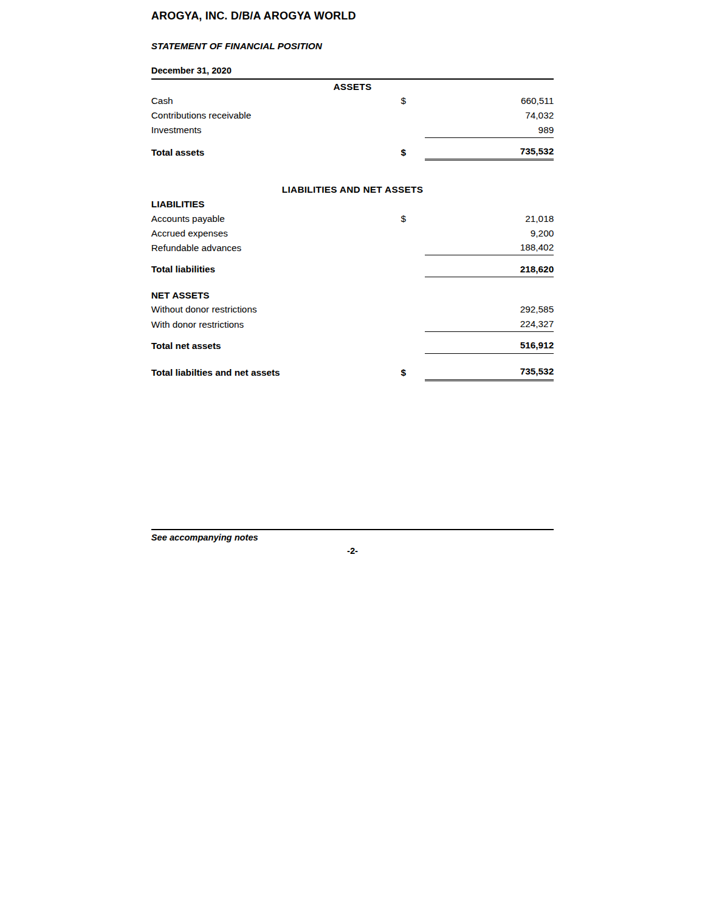AROGYA, INC. D/B/A AROGYA WORLD
STATEMENT OF FINANCIAL POSITION
December 31, 2020
| ASSETS |
| Cash | $ | 660,511 |
| Contributions receivable | | 74,032 |
| Investments | | 989 |
| Total assets | $ | 735,532 |
| LIABILITIES AND NET ASSETS |
| LIABILITIES | | |
| Accounts payable | $ | 21,018 |
| Accrued expenses | | 9,200 |
| Refundable advances | | 188,402 |
| Total liabilities | | 218,620 |
| NET ASSETS | | |
| Without donor restrictions | | 292,585 |
| With donor restrictions | | 224,327 |
| Total net assets | | 516,912 |
| Total liabilties and net assets | $ | 735,532 |
See accompanying notes
-2-